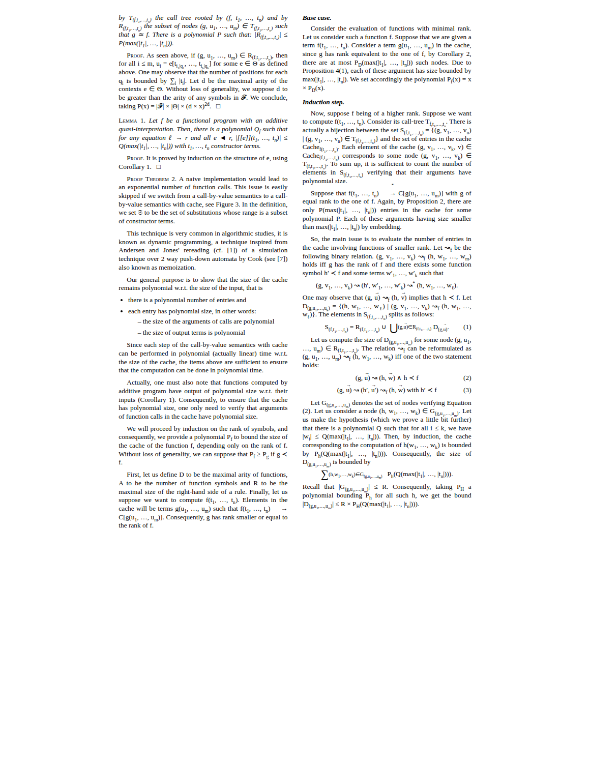by T(f,t1,…,tn) the call tree rooted by (f, t1, …, tn) and by R(f,t1,…,tn) the subset of nodes (g, u1, …, um) ∈ T(f,t1,…,tn) such that g ≃ f. There is a polynomial P such that: |R(f,t1,…,tn)| ≤ P(max(|t1|, …, |tn|)).
Proof. As seen above, if (g, u1, …, um) ∈ R(f,t1,…,tn), then for all i ≤ m, ui = e[ti1|q1, …, tih|qh] for some e ∈ Θ as defined above. One may observe that the number of positions for each qi is bounded by ∑i |ti|. Let d be the maximal arity of the contexts e ∈ Θ. Without loss of generality, we suppose d to be greater than the arity of any symbols in 𝓕. We conclude, taking P(x) = |𝓕| × |Θ| × (d × x)2d. □
Lemma 1. Let f be a functional program with an additive quasi-interpretation. Then, there is a polynomial Qf such that for any equation ℓ → r and all e ◄ r, |[[e]](t1, …, tn)| ≤ Q(max(|t1|, …, |tn|)) with t1, …, tn constructor terms.
Proof. It is proved by induction on the structure of e, using Corollary 1. □
Proof Theorem 2. A naive implementation would lead to an exponential number of function calls. This issue is easily skipped if we switch from a call-by-value semantics to a call-by-value semantics with cache, see Figure 3. In the definition, we set 𝔖 to be the set of substitutions whose range is a subset of constructor terms.
This technique is very common in algorithmic studies, it is known as dynamic programming, a technique inspired from Andersen and Jones' rereading (cf. [1]) of a simulation technique over 2 way push-down automata by Cook (see [7]) also known as memoization.
Our general purpose is to show that the size of the cache remains polynomial w.r.t. the size of the input, that is
there is a polynomial number of entries and
each entry has polynomial size, in other words:
the size of the arguments of calls are polynomial
the size of output terms is polynomial
Since each step of the call-by-value semantics with cache can be performed in polynomial (actually linear) time w.r.t. the size of the cache, the items above are sufficient to ensure that the computation can be done in polynomial time.
Actually, one must also note that functions computed by additive program have output of polynomial size w.r.t. their inputs (Corollary 1). Consequently, to ensure that the cache has polynomial size, one only need to verify that arguments of function calls in the cache have polynomial size.
We will proceed by induction on the rank of symbols, and consequently, we provide a polynomial Pf to bound the size of the cache of the function f, depending only on the rank of f. Without loss of generality, we can suppose that Pf ≥ Pg if g ≺ f.
First, let us define D to be the maximal arity of functions, A to be the number of function symbols and R to be the maximal size of the right-hand side of a rule. Finally, let us suppose we want to compute f(t1, …, tn). Elements in the cache will be terms g(u1, …, um) such that f(t1, …, tn) →* C[g(u1, …, um)]. Consequently, g has rank smaller or equal to the rank of f.
Base case.
Consider the evaluation of functions with minimal rank. Let us consider such a function f. Suppose that we are given a term f(t1, …, tn). Consider a term g(u1, …, um) in the cache, since g has rank equivalent to the one of f, by Corollary 2, there are at most PD(max(|t1|, …, |tn|)) such nodes. Due to Proposition 4(1), each of these argument has size bounded by max(|t1|, …, |tn|). We set accordingly the polynomial Pf(x) = x × PD(x).
Induction step.
Now, suppose f being of a higher rank. Suppose we want to compute f(t1, …, tn). Consider its call-tree Tf,t1,…,tn. There is actually a bijection between the set S(f,t1,…,tn) = {(g, v1, …, vn) | (g, v1, …, vn) ∈ T(f,t1,…,tn)} and the set of entries in the cache Cachef(t1,…,tn). Each element of the cache (g, v1, …, vk, v) ∈ Cache(f,t1,…,tn) corresponds to some node (g, v1, …, vk) ∈ T(f,t1,…,tn). To sum up, it is sufficient to count the number of elements in S(f,t1,…,tn) verifying that their arguments have polynomial size.
Suppose that f(t1, …, tn) →* C[g(u1, …, um)] with g of equal rank to the one of f. Again, by Proposition 2, there are only P(max(|t1|, …, |tn|)) entries in the cache for some polynomial P. Each of these arguments having size smaller than max(|t1|, …, |tn|) by embedding.
So, the main issue is to evaluate the number of entries in the cache involving functions of smaller rank. Let ↝f be the following binary relation. (g, v1, …, vk) ↝f (h, w1, …, wm) holds iff g has the rank of f and there exists some function symbol h′ ≺ f and some terms w′1, …, w′k such that
(g, v1, …, vk) ↝ (h′, w′1, …, w′k) ↝* (h, w1, …, wℓ).
One may observe that (g, u) ↝f (h, v) implies that h ≺ f. Let D(g,u1,…,uk) = {(h, w1, …, wℓ) | (g, v1, …, vk) ↝f (h, w1, …, wℓ)}. The elements in S(f,t1,…,tn) splits as follows:
S(f,t1,…,tn) = R(f,t1,…,tn) ∪ ⋃(g,u)∈R(f,t1,…,tn) D(g,u). (1)
Let us compute the size of D(g,u1,…,um) for some node (g, u1, …, um) ∈ R(f,t1,…,tn). The relation ↝f can be reformulated as (g, u1, …, um) ↝f (h, w1, …, wk) iff one of the two statement holds:
(g, u) ↝ (h, w) ∧ h ≺ f (2)
(g, u) ↝ (h′, u′) ↝f (h, w) with h′ ≺ f (3)
Let G(g,u1,…,um) denotes the set of nodes verifying Equation (2). Let us consider a node (h, w1, …, wk) ∈ G(g,u1,…,um). Let us make the hypothesis (which we prove a little bit further) that there is a polynomial Q such that for all i ≤ k, we have |wi| ≤ Q(max(|t1|, …, |tn|)). Then, by induction, the cache corresponding to the computation of h(w1, …, wk) is bounded by Ph(Q(max(|t1|, …, |tn|))). Consequently, the size of D(g,u1,…,um) is bounded by
∑(h,w1,…,wk)∈G(g,u1,…,um) Ph(Q(max(|t1|, …, |tn|))).
Recall that |G(g,u1,…,um)| ≤ R. Consequently, taking PH a polynomial bounding Ph for all such h, we get the bound |D(g,u1,…,um)| ≤ R × PH(Q(max(|t1|, …, |tn|))).